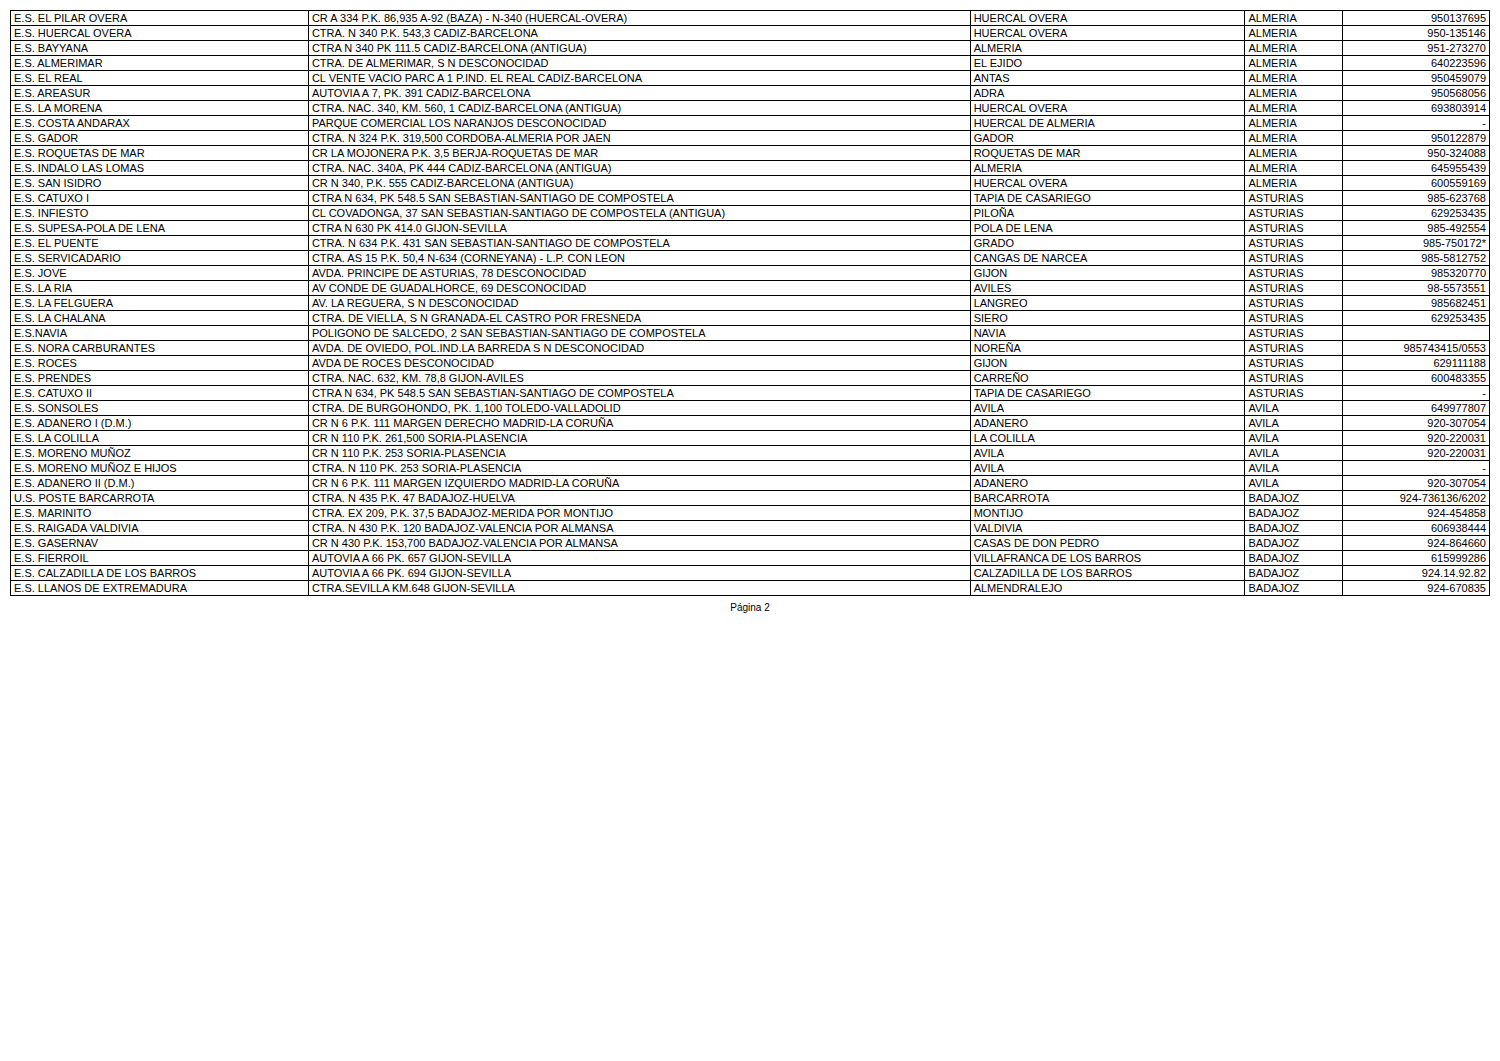| E.S. EL PILAR OVERA | CR A 334 P.K. 86,935 A-92 (BAZA) - N-340 (HUERCAL-OVERA) | HUERCAL OVERA | ALMERIA | 950137695 |
| E.S. HUERCAL OVERA | CTRA. N 340 P.K. 543,3 CADIZ-BARCELONA | HUERCAL OVERA | ALMERIA | 950-135146 |
| E.S. BAYYANA | CTRA N 340 PK 111.5 CADIZ-BARCELONA (ANTIGUA) | ALMERIA | ALMERIA | 951-273270 |
| E.S. ALMERIMAR | CTRA. DE ALMERIMAR, S N DESCONOCIDAD | EL EJIDO | ALMERIA | 640223596 |
| E.S. EL REAL | CL VENTE VACIO PARC A 1 P.IND. EL REAL CADIZ-BARCELONA | ANTAS | ALMERIA | 950459079 |
| E.S. AREASUR | AUTOVIA A 7, PK. 391 CADIZ-BARCELONA | ADRA | ALMERIA | 950568056 |
| E.S. LA MORENA | CTRA. NAC. 340, KM. 560, 1 CADIZ-BARCELONA (ANTIGUA) | HUERCAL OVERA | ALMERIA | 693803914 |
| E.S. COSTA ANDARAX | PARQUE COMERCIAL LOS NARANJOS DESCONOCIDAD | HUERCAL DE ALMERIA | ALMERIA | - |
| E.S. GADOR | CTRA. N 324 P.K. 319,500 CORDOBA-ALMERIA POR JAEN | GADOR | ALMERIA | 950122879 |
| E.S. ROQUETAS DE MAR | CR LA MOJONERA P.K. 3,5 BERJA-ROQUETAS DE MAR | ROQUETAS DE MAR | ALMERIA | 950-324088 |
| E.S. INDALO LAS LOMAS | CTRA. NAC. 340A, PK 444 CADIZ-BARCELONA (ANTIGUA) | ALMERIA | ALMERIA | 645955439 |
| E.S. SAN ISIDRO | CR N 340, P.K. 555 CADIZ-BARCELONA (ANTIGUA) | HUERCAL OVERA | ALMERIA | 600559169 |
| E.S. CATUXO I | CTRA N 634, PK 548.5 SAN SEBASTIAN-SANTIAGO DE COMPOSTELA | TAPIA DE CASARIEGO | ASTURIAS | 985-623768 |
| E.S. INFIESTO | CL COVADONGA, 37 SAN SEBASTIAN-SANTIAGO DE COMPOSTELA (ANTIGUA) | PILOÑA | ASTURIAS | 629253435 |
| E.S. SUPESA-POLA DE LENA | CTRA N 630 PK 414.0 GIJON-SEVILLA | POLA DE LENA | ASTURIAS | 985-492554 |
| E.S. EL PUENTE | CTRA. N 634 P.K. 431 SAN SEBASTIAN-SANTIAGO DE COMPOSTELA | GRADO | ASTURIAS | 985-750172* |
| E.S. SERVICADARIO | CTRA. AS 15 P.K. 50,4 N-634 (CORNEYANA) - L.P. CON LEON | CANGAS DE NARCEA | ASTURIAS | 985-5812752 |
| E.S. JOVE | AVDA. PRINCIPE DE ASTURIAS, 78 DESCONOCIDAD | GIJON | ASTURIAS | 985320770 |
| E.S. LA RIA | AV CONDE DE GUADALHORCE, 69 DESCONOCIDAD | AVILES | ASTURIAS | 98-5573551 |
| E.S. LA FELGUERA | AV. LA REGUERA, S N DESCONOCIDAD | LANGREO | ASTURIAS | 985682451 |
| E.S. LA CHALANA | CTRA. DE VIELLA, S N GRANADA-EL CASTRO POR FRESNEDA | SIERO | ASTURIAS | 629253435 |
| E.S.NAVIA | POLIGONO DE SALCEDO, 2 SAN SEBASTIAN-SANTIAGO DE COMPOSTELA | NAVIA | ASTURIAS | |
| E.S. NORA CARBURANTES | AVDA. DE OVIEDO, POL.IND.LA BARREDA S N DESCONOCIDAD | NOREÑA | ASTURIAS | 985743415/0553 |
| E.S. ROCES | AVDA DE ROCES DESCONOCIDAD | GIJON | ASTURIAS | 629111188 |
| E.S. PRENDES | CTRA. NAC. 632, KM. 78,8 GIJON-AVILES | CARREÑO | ASTURIAS | 600483355 |
| E.S. CATUXO II | CTRA N 634, PK 548.5 SAN SEBASTIAN-SANTIAGO DE COMPOSTELA | TAPIA DE CASARIEGO | ASTURIAS | - |
| E.S. SONSOLES | CTRA. DE BURGOHONDO, PK. 1,100 TOLEDO-VALLADOLID | AVILA | AVILA | 649977807 |
| E.S. ADANERO I (D.M.) | CR N 6 P.K. 111 MARGEN DERECHO MADRID-LA CORUÑA | ADANERO | AVILA | 920-307054 |
| E.S. LA COLILLA | CR N 110 P.K. 261,500 SORIA-PLASENCIA | LA COLILLA | AVILA | 920-220031 |
| E.S. MORENO MUÑOZ | CR N 110 P.K. 253 SORIA-PLASENCIA | AVILA | AVILA | 920-220031 |
| E.S. MORENO MUÑOZ E HIJOS | CTRA. N 110 PK. 253 SORIA-PLASENCIA | AVILA | AVILA | - |
| E.S. ADANERO II (D.M.) | CR N 6 P.K. 111 MARGEN IZQUIERDO MADRID-LA CORUÑA | ADANERO | AVILA | 920-307054 |
| U.S. POSTE BARCARROTA | CTRA. N 435 P.K. 47 BADAJOZ-HUELVA | BARCARROTA | BADAJOZ | 924-736136/6202 |
| E.S. MARINITO | CTRA. EX 209, P.K. 37,5 BADAJOZ-MERIDA POR MONTIJO | MONTIJO | BADAJOZ | 924-454858 |
| E.S. RAIGADA VALDIVIA | CTRA. N 430 P.K. 120 BADAJOZ-VALENCIA POR ALMANSA | VALDIVIA | BADAJOZ | 606938444 |
| E.S. GASERNAV | CR N 430 P.K. 153,700 BADAJOZ-VALENCIA POR ALMANSA | CASAS DE DON PEDRO | BADAJOZ | 924-864660 |
| E.S. FIERROIL | AUTOVIA A 66 PK. 657 GIJON-SEVILLA | VILLAFRANCA DE LOS BARROS | BADAJOZ | 615999286 |
| E.S. CALZADILLA DE LOS BARROS | AUTOVIA A 66 PK. 694 GIJON-SEVILLA | CALZADILLA DE LOS BARROS | BADAJOZ | 924.14.92.82 |
| E.S. LLANOS DE EXTREMADURA | CTRA.SEVILLA KM.648 GIJON-SEVILLA | ALMENDRALEJO | BADAJOZ | 924-670835 |
Página 2